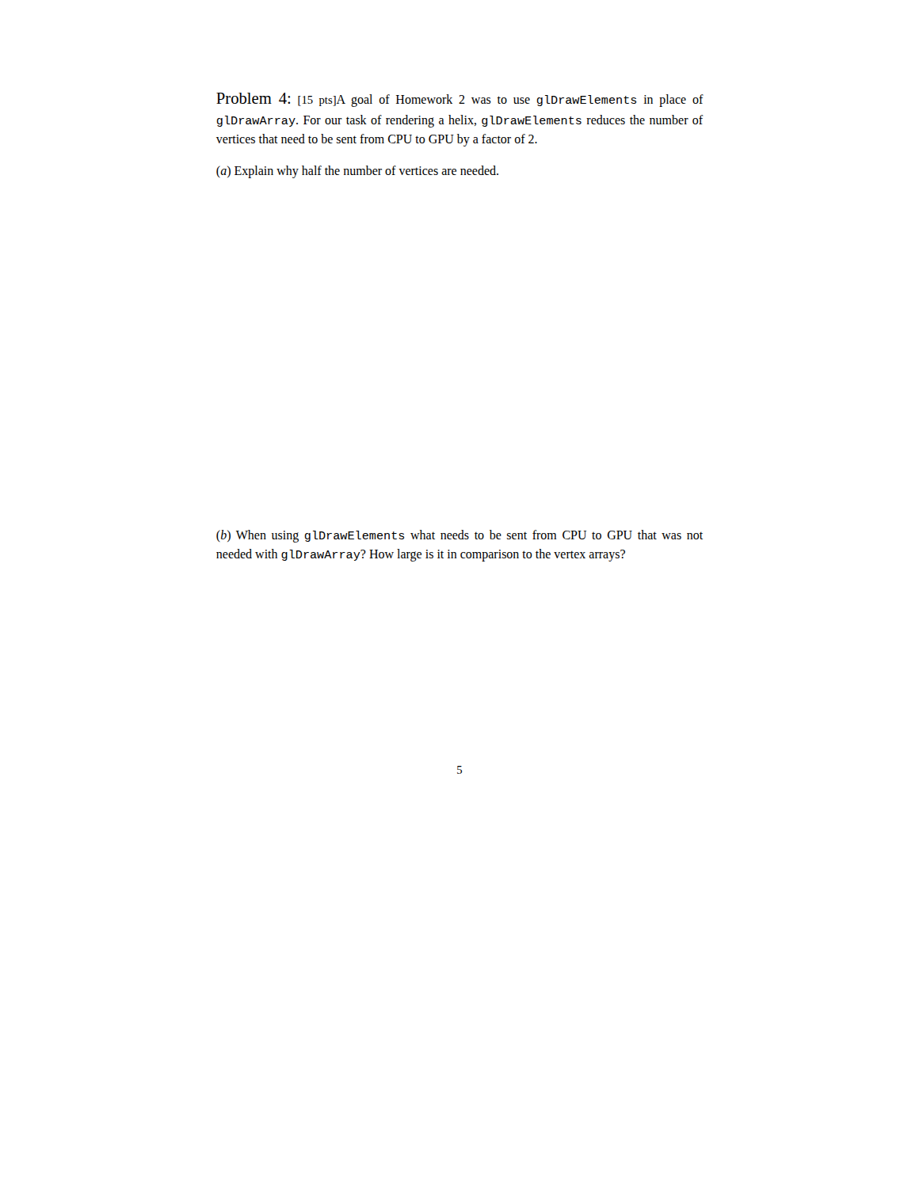Problem 4: [15 pts] A goal of Homework 2 was to use glDrawElements in place of glDrawArray. For our task of rendering a helix, glDrawElements reduces the number of vertices that need to be sent from CPU to GPU by a factor of 2.
(a) Explain why half the number of vertices are needed.
(b) When using glDrawElements what needs to be sent from CPU to GPU that was not needed with glDrawArray? How large is it in comparison to the vertex arrays?
5